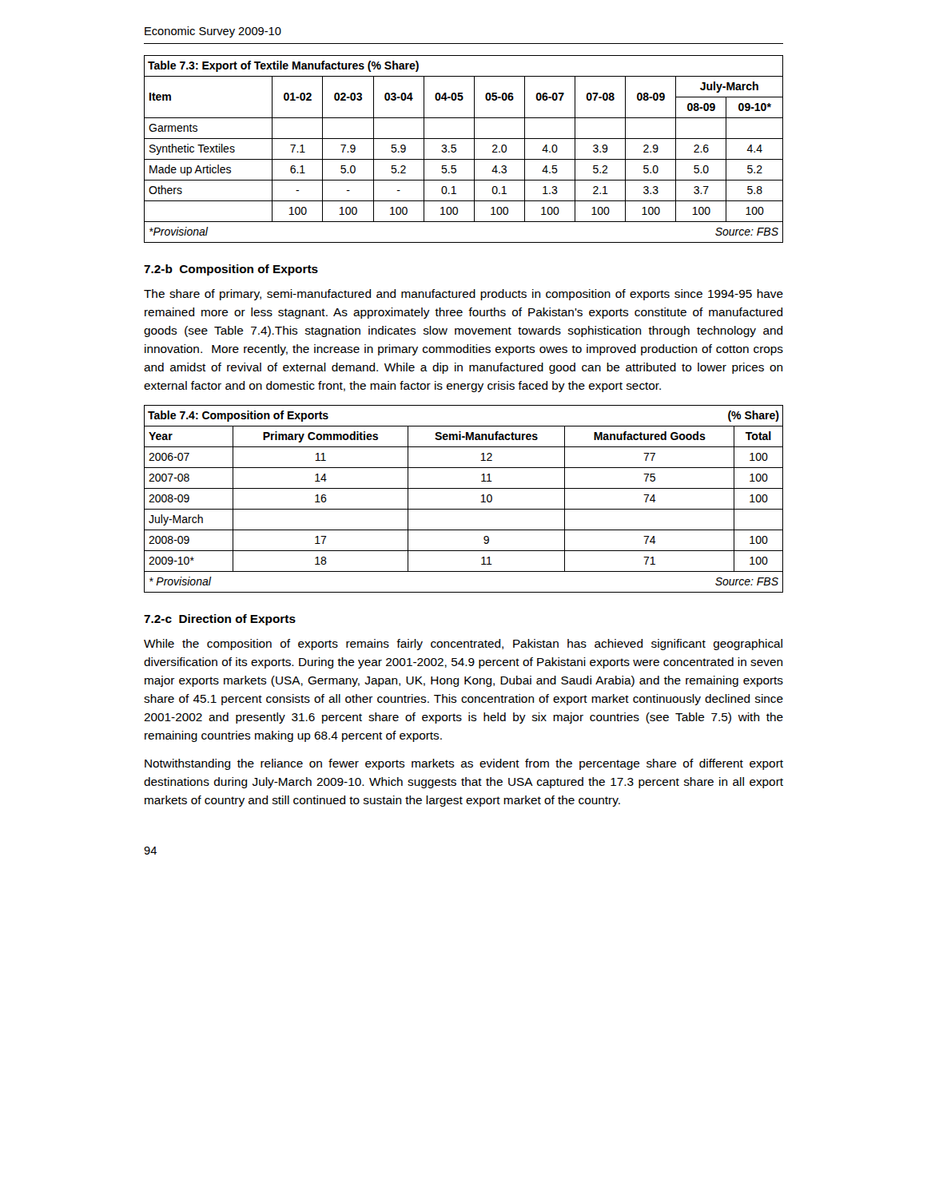Economic Survey 2009-10
Table 7.3: Export of Textile Manufactures (% Share)
| Item | 01-02 | 02-03 | 03-04 | 04-05 | 05-06 | 06-07 | 07-08 | 08-09 | July-March |
| --- | --- | --- | --- | --- | --- | --- | --- | --- | --- |
| 08-09 | 09-10* |
| Garments | | | | | | | | | | |
| Synthetic Textiles | 7.1 | 7.9 | 5.9 | 3.5 | 2.0 | 4.0 | 3.9 | 2.9 | 2.6 | 4.4 |
| Made up Articles | 6.1 | 5.0 | 5.2 | 5.5 | 4.3 | 4.5 | 5.2 | 5.0 | 5.0 | 5.2 |
| Others | - | - | - | 0.1 | 0.1 | 1.3 | 2.1 | 3.3 | 3.7 | 5.8 |
| | 100 | 100 | 100 | 100 | 100 | 100 | 100 | 100 | 100 | 100 |
*Provisional Source: FBS
7.2-b Composition of Exports
The share of primary, semi-manufactured and manufactured products in composition of exports since 1994-95 have remained more or less stagnant. As approximately three fourths of Pakistan's exports constitute of manufactured goods (see Table 7.4).This stagnation indicates slow movement towards sophistication through technology and innovation. More recently, the increase in primary commodities exports owes to improved production of cotton crops and amidst of revival of external demand. While a dip in manufactured good can be attributed to lower prices on external factor and on domestic front, the main factor is energy crisis faced by the export sector.
Table 7.4: Composition of Exports (% Share)
| Year | Primary Commodities | Semi-Manufactures | Manufactured Goods | Total |
| --- | --- | --- | --- | --- |
| 2006-07 | 11 | 12 | 77 | 100 |
| 2007-08 | 14 | 11 | 75 | 100 |
| 2008-09 | 16 | 10 | 74 | 100 |
| July-March | | | | |
| 2008-09 | 17 | 9 | 74 | 100 |
| 2009-10* | 18 | 11 | 71 | 100 |
* Provisional Source: FBS
7.2-c Direction of Exports
While the composition of exports remains fairly concentrated, Pakistan has achieved significant geographical diversification of its exports. During the year 2001-2002, 54.9 percent of Pakistani exports were concentrated in seven major exports markets (USA, Germany, Japan, UK, Hong Kong, Dubai and Saudi Arabia) and the remaining exports share of 45.1 percent consists of all other countries. This concentration of export market continuously declined since 2001-2002 and presently 31.6 percent share of exports is held by six major countries (see Table 7.5) with the remaining countries making up 68.4 percent of exports.
Notwithstanding the reliance on fewer exports markets as evident from the percentage share of different export destinations during July-March 2009-10. Which suggests that the USA captured the 17.3 percent share in all export markets of country and still continued to sustain the largest export market of the country.
94